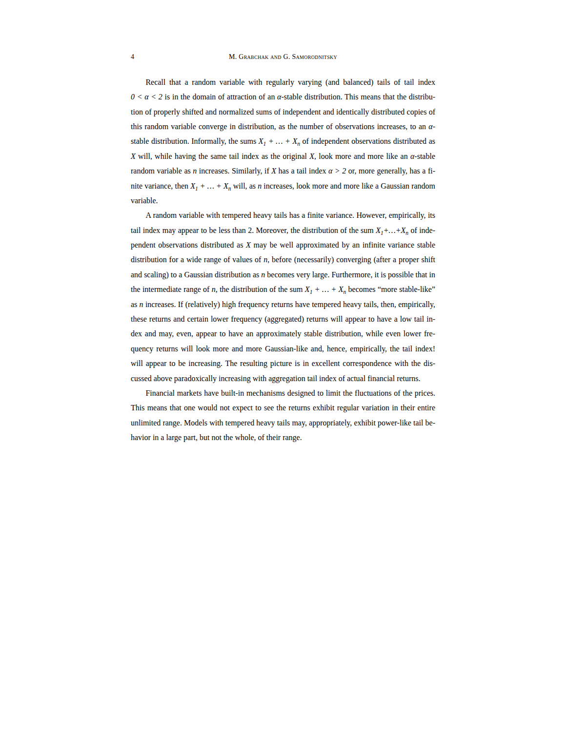4 M. Grabchak and G. Samorodnitsky
Recall that a random variable with regularly varying (and balanced) tails of tail index 0 < α < 2 is in the domain of attraction of an α-stable distribution. This means that the distribution of properly shifted and normalized sums of independent and identically distributed copies of this random variable converge in distribution, as the number of observations increases, to an α-stable distribution. Informally, the sums X1 + … + Xn of independent observations distributed as X will, while having the same tail index as the original X, look more and more like an α-stable random variable as n increases. Similarly, if X has a tail index α > 2 or, more generally, has a finite variance, then X1 + … + Xn will, as n increases, look more and more like a Gaussian random variable.
A random variable with tempered heavy tails has a finite variance. However, empirically, its tail index may appear to be less than 2. Moreover, the distribution of the sum X1+…+Xn of independent observations distributed as X may be well approximated by an infinite variance stable distribution for a wide range of values of n, before (necessarily) converging (after a proper shift and scaling) to a Gaussian distribution as n becomes very large. Furthermore, it is possible that in the intermediate range of n, the distribution of the sum X1 + … + Xn becomes “more stable-like” as n increases. If (relatively) high frequency returns have tempered heavy tails, then, empirically, these returns and certain lower frequency (aggregated) returns will appear to have a low tail index and may, even, appear to have an approximately stable distribution, while even lower frequency returns will look more and more Gaussian-like and, hence, empirically, the tail index! will appear to be increasing. The resulting picture is in excellent correspondence with the discussed above paradoxically increasing with aggregation tail index of actual financial returns.
Financial markets have built-in mechanisms designed to limit the fluctuations of the prices. This means that one would not expect to see the returns exhibit regular variation in their entire unlimited range. Models with tempered heavy tails may, appropriately, exhibit power-like tail behavior in a large part, but not the whole, of their range.